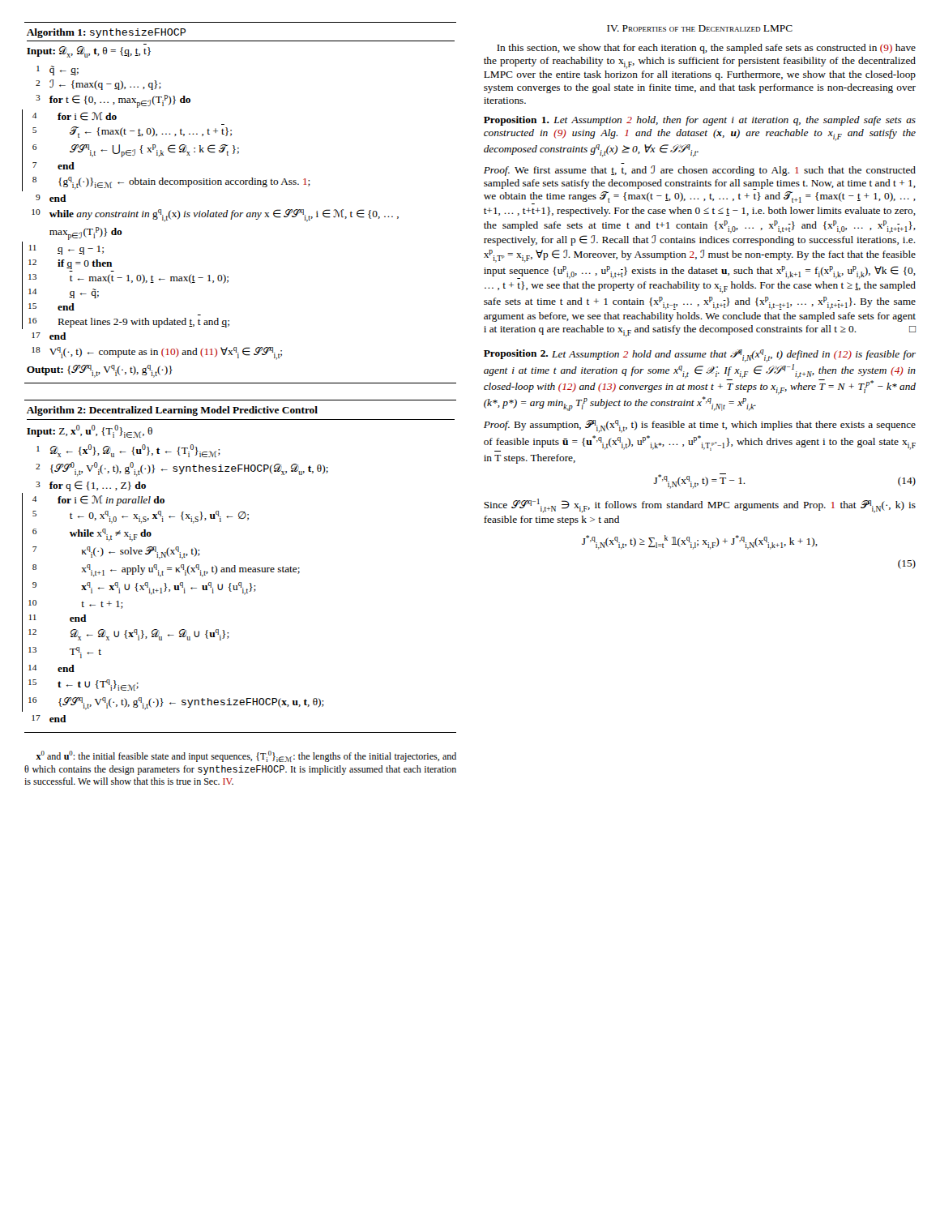Algorithm 1: synthesizeFHOCP
Input: 𝒟x, 𝒟u, t, θ = {q, t, t}
q̃ ← q;
ℐ ← {max(q − q), … , q};
for t ∈ {0, … , maxp∈ℐ(Tip)} do
for i ∈ ℳ do
𝒯t ← {max(t − t, 0), … , t, … , t + t};
𝒮𝒮qi,t ← ⋃p∈ℐ { xpi,k ∈ 𝒟x : k ∈ 𝒯t };
end
{gqi,t(·)}i∈ℳ ← obtain decomposition according to Ass. 1;
end
while any constraint in gqi,t(x) is violated for any x ∈ 𝒮𝒮qi,t, i ∈ ℳ, t ∈ {0, … , maxp∈ℐ(Tip)} do
q ← q − 1;
if q = 0 then
t ← max(t − 1, 0), t ← max(t − 1, 0);
q ← q̃;
end
Repeat lines 2-9 with updated t, t and q;
end
Vqi(·, t) ← compute as in (10) and (11) ∀xqi ∈ 𝒮𝒮qi,t;
Output: {𝒮𝒮qi,t, Vqi(·, t), gqi,t(·)}
Algorithm 2: Decentralized Learning Model Predictive Control
Input: Z, x0, u0, {Ti0}i∈ℳ, θ
𝒟x ← {x0}, 𝒟u ← {u0}, t ← {Ti0}i∈ℳ;
{𝒮𝒮0i,t, V0i(·, t), g0i,t(·)} ← synthesizeFHOCP(𝒟x, 𝒟u, t, θ);
for q ∈ {1, … , Z} do
for i ∈ ℳ in parallel do
t ← 0, xqi,0 ← xi,S, xqi ← {xi,S}, uqi ← ∅;
while xqi,t ≠ xi,F do
κqi(·) ← solve 𝒫qi,N(xqi,t, t);
xqi,t+1 ← apply uqi,t = κqi(xqi,t, t) and measure state;
xqi ← xqi ∪ {xqi,t+1}, uqi ← uqi ∪ {uqi,t};
t ← t + 1;
end
𝒟x ← 𝒟x ∪ {xqi}, 𝒟u ← 𝒟u ∪ {uqi};
Tqi ← t
end
t ← t ∪ {Tqi}i∈ℳ;
{𝒮𝒮qi,t, Vqi(·, t), gqi,t(·)} ← synthesizeFHOCP(x, u, t, θ);
end
x0 and u0: the initial feasible state and input sequences, {Ti0}i∈ℳ: the lengths of the initial trajectories, and θ which contains the design parameters for synthesizeFHOCP. It is implicitly assumed that each iteration is successful. We will show that this is true in Sec. IV.
IV. Properties of the Decentralized LMPC
In this section, we show that for each iteration q, the sampled safe sets as constructed in (9) have the property of reachability to xi,F, which is sufficient for persistent feasibility of the decentralized LMPC over the entire task horizon for all iterations q. Furthermore, we show that the closed-loop system converges to the goal state in finite time, and that task performance is non-decreasing over iterations.
Proposition 1. Let Assumption 2 hold, then for agent i at iteration q, the sampled safe sets as constructed in (9) using Alg. 1 and the dataset (x, u) are reachable to xi,F and satisfy the decomposed constraints gqi,t(x) ⪰ 0, ∀x ∈ 𝒮𝒮qi,t.
Proof. We first assume that t, t, and ℐ are chosen according to Alg. 1 such that the constructed sampled safe sets satisfy the decomposed constraints for all sample times t. Now, at time t and t + 1, we obtain the time ranges 𝒯t = {max(t − t, 0), … , t, … , t + t} and 𝒯t+1 = {max(t − t + 1, 0), … , t+1, … , t+t+1}, respectively. For the case when 0 ≤ t ≤ t − 1, i.e. both lower limits evaluate to zero, the sampled safe sets at time t and t+1 contain {xpi,0, … , xpi,t+t} and {xpi,0, … , xpi,t+t+1}, respectively, for all p ∈ ℐ. Recall that ℐ contains indices corresponding to successful iterations, i.e. xpi,Tp = xi,F, ∀p ∈ ℐ. Moreover, by Assumption 2, ℐ must be non-empty. By the fact that the feasible input sequence {upi,0, … , upi,t+t} exists in the dataset u, such that xpi,k+1 = fi(xpi,k, upi,k), ∀k ∈ {0, … , t + t}, we see that the property of reachability to xi,F holds. For the case when t ≥ t, the sampled safe sets at time t and t + 1 contain {xpi,t−t, … , xpi,t+t} and {xpi,t−t+1, … , xpi,t+t+1}. By the same argument as before, we see that reachability holds. We conclude that the sampled safe sets for agent i at iteration q are reachable to xi,F and satisfy the decomposed constraints for all t ≥ 0. □
Proposition 2. Let Assumption 2 hold and assume that 𝒫qi,N(xqi,t, t) defined in (12) is feasible for agent i at time t and iteration q for some xqi,t ∈ 𝒳i. If xi,F ∈ 𝒮𝒮q−1i,t+N, then the system (4) in closed-loop with (12) and (13) converges in at most t + T steps to xi,F, where T = N + Tip* − k* and (k*, p*) = arg mink,p Tip subject to the constraint x*,qi,N|t = xpi,k.
Proof. By assumption, 𝒫qi,N(xqi,t, t) is feasible at time t, which implies that there exists a sequence of feasible inputs ū = {u*,qi,t(xqi,t), up*i,k*, … , up*i,Tip*−1}, which drives agent i to the goal state xi,F in T steps. Therefore,
J*,qi,N(xqi,t, t) = T − 1. (14)
Since 𝒮𝒮q−1i,t+N ∋ xi,F, it follows from standard MPC arguments and Prop. 1 that 𝒫qi,N(·, k) is feasible for time steps k > t and
J*,qi,N(xqi,t, t) ≥ ∑l=tk 𝟙(xqi,l; xi,F) + J*,qi,N(xqi,k+1, k + 1),
(15)